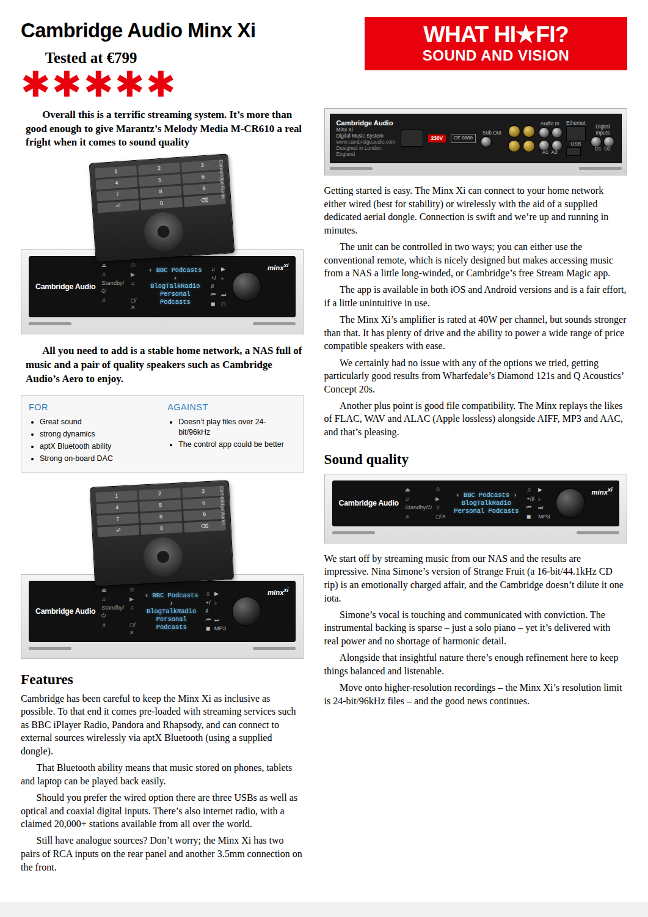Cambridge Audio Minx Xi
Tested at €799
✱✱✱✱✱
WHAT HI★FI?
SOUND AND VISION
Overall this is a terrific streaming system. It’s more than good enough to give Marantz’s Melody Media M-CR610 a real fright when it comes to sound quality
123 456 789 ⏎0⌫
Cambridge Audio
Cambridge Audio
⏏☉ ♫▶ Standby/⏻♫ ♬◻/✕
‹ BBC Podcasts ›
BlogTalkRadio
Personal Podcasts
♫▶ +/♯♭ ⏮⏭ ◼◻
minxxi
All you need to add is a stable home network, a NAS full of music and a pair of quality speakers such as Cambridge Audio’s Aero to enjoy.
FOR
Great sound
strong dynamics
aptX Bluetooth ability
Strong on-board DAC
AGAINST
Doesn’t play files over 24-bit/96kHz
The control app could be better
123 456 789 ⏎0⌫
Cambridge Audio
Cambridge Audio
⏏☉ ♫▶ Standby/⏻♫ ♬◻/✕
‹ BBC Podcasts ›
BlogTalkRadio
Personal Podcasts
♫▶ +/♯♭ ⏮⏭ ◼MP3
minxxi
Features
Cambridge has been careful to keep the Minx Xi as inclusive as possible. To that end it comes pre-loaded with streaming services such as BBC iPlayer Radio, Pandora and Rhapsody, and can connect to external sources wirelessly via aptX Bluetooth (using a supplied dongle).
That Bluetooth ability means that music stored on phones, tablets and laptop can be played back easily.
Should you prefer the wired option there are three USBs as well as optical and coaxial digital inputs. There’s also internet radio, with a claimed 20,000+ stations available from all over the world.
Still have analogue sources? Don’t worry; the Minx Xi has two pairs of RCA inputs on the rear panel and another 3.5mm connection on the front.
Cambridge Audio
Minx Xi
Digital Music System
www.cambridgeaudio.com
Designed in London, England
230V
CE 0889
Sub Out
Audio In
A1 A2
Ethernet
USB
Digital Inputs
D1 D2
Getting started is easy. The Minx Xi can connect to your home network either wired (best for stability) or wirelessly with the aid of a supplied dedicated aerial dongle. Connection is swift and we’re up and running in minutes.
The unit can be controlled in two ways; you can either use the conventional remote, which is nicely designed but makes accessing music from a NAS a little long-winded, or Cambridge’s free Stream Magic app.
The app is available in both iOS and Android versions and is a fair effort, if a little unintuitive in use.
The Minx Xi’s amplifier is rated at 40W per channel, but sounds stronger than that. It has plenty of drive and the ability to power a wide range of price compatible speakers with ease.
We certainly had no issue with any of the options we tried, getting particularly good results from Wharfedale’s Diamond 121s and Q Acoustics’ Concept 20s.
Another plus point is good file compatibility. The Minx replays the likes of FLAC, WAV and ALAC (Apple lossless) alongside AIFF, MP3 and AAC, and that’s pleasing.
Sound quality
Cambridge Audio
⏏☉ ♫▶ Standby/⏻♫ ♬◻/✕
‹ BBC Podcasts ›
BlogTalkRadio
Personal Podcasts
♫▶ +/♯♭ ⏮⏭ ◼MP3
minxxi
We start off by streaming music from our NAS and the results are impressive. Nina Simone’s version of Strange Fruit (a 16-bit/44.1kHz CD rip) is an emotionally charged affair, and the Cambridge doesn’t dilute it one iota.
Simone’s vocal is touching and communicated with conviction. The instrumental backing is sparse – just a solo piano – yet it’s delivered with real power and no shortage of harmonic detail.
Alongside that insightful nature there’s enough refinement here to keep things balanced and listenable.
Move onto higher-resolution recordings – the Minx Xi’s resolution limit is 24-bit/96kHz files – and the good news continues.